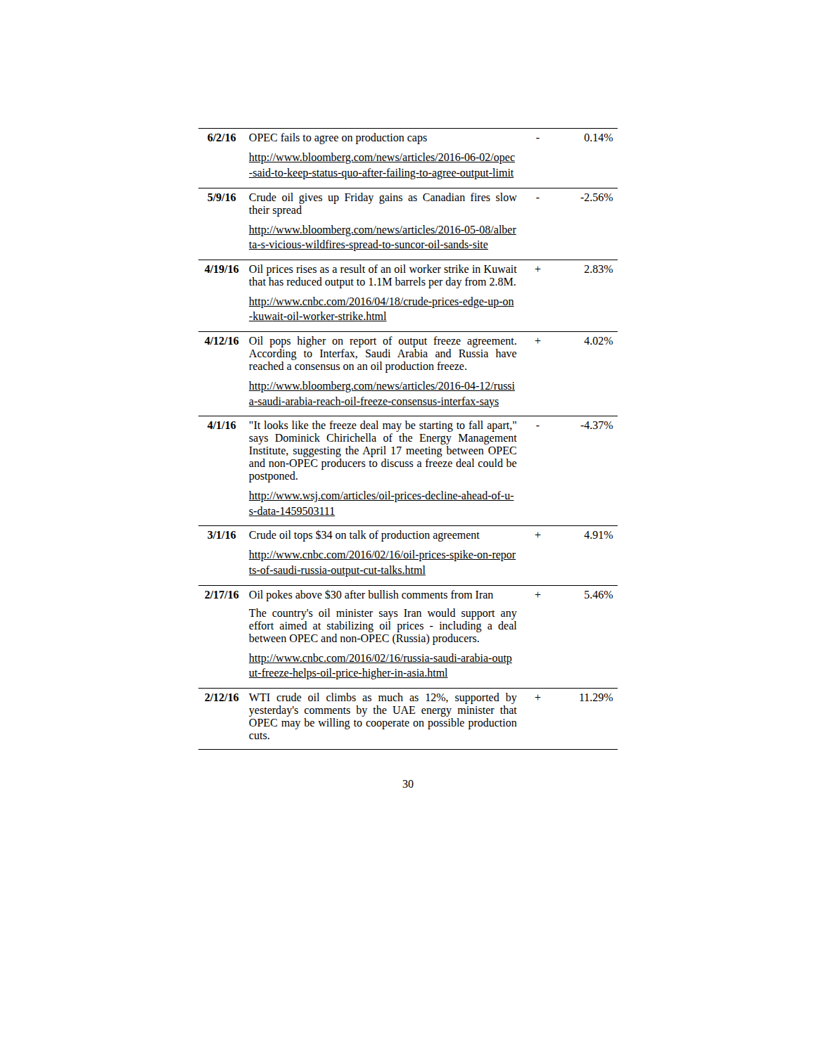| 6/2/16 | OPEC fails to agree on production caps http://www.bloomberg.com/news/articles/2016-06-02/opec-said-to-keep-status-quo-after-failing-to-agree-output-limit | - | 0.14% |
| 5/9/16 | Crude oil gives up Friday gains as Canadian fires slow their spread http://www.bloomberg.com/news/articles/2016-05-08/alberta-s-vicious-wildfires-spread-to-suncor-oil-sands-site | - | -2.56% |
| 4/19/16 | Oil prices rises as a result of an oil worker strike in Kuwait that has reduced output to 1.1M barrels per day from 2.8M. http://www.cnbc.com/2016/04/18/crude-prices-edge-up-on-kuwait-oil-worker-strike.html | + | 2.83% |
| 4/12/16 | Oil pops higher on report of output freeze agreement. According to Interfax, Saudi Arabia and Russia have reached a consensus on an oil production freeze. http://www.bloomberg.com/news/articles/2016-04-12/russia-saudi-arabia-reach-oil-freeze-consensus-interfax-says | + | 4.02% |
| 4/1/16 | "It looks like the freeze deal may be starting to fall apart," says Dominick Chirichella of the Energy Management Institute, suggesting the April 17 meeting between OPEC and non-OPEC producers to discuss a freeze deal could be postponed. http://www.wsj.com/articles/oil-prices-decline-ahead-of-u-s-data-1459503111 | - | -4.37% |
| 3/1/16 | Crude oil tops $34 on talk of production agreement http://www.cnbc.com/2016/02/16/oil-prices-spike-on-reports-of-saudi-russia-output-cut-talks.html | + | 4.91% |
| 2/17/16 | Oil pokes above $30 after bullish comments from Iran The country's oil minister says Iran would support any effort aimed at stabilizing oil prices - including a deal between OPEC and non-OPEC (Russia) producers. http://www.cnbc.com/2016/02/16/russia-saudi-arabia-output-freeze-helps-oil-price-higher-in-asia.html | + | 5.46% |
| 2/12/16 | WTI crude oil climbs as much as 12%, supported by yesterday's comments by the UAE energy minister that OPEC may be willing to cooperate on possible production cuts. | + | 11.29% |
30